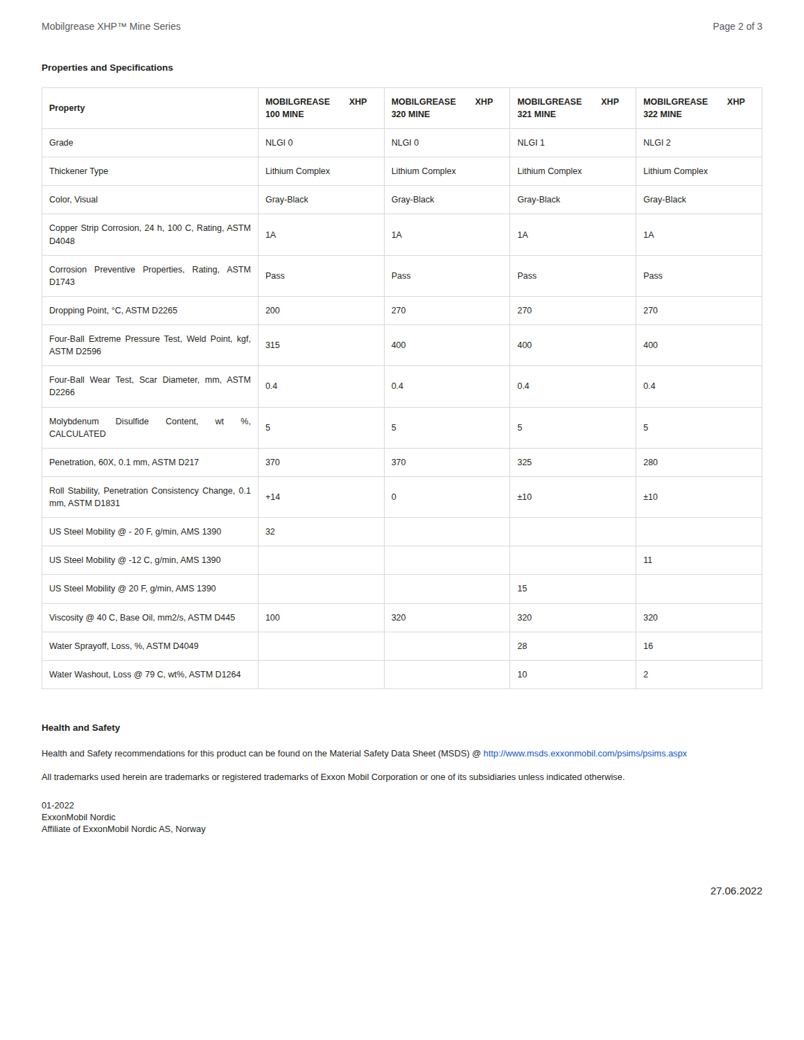Mobilgrease XHP™ Mine Series Page 2 of 3
Properties and Specifications
| Property | MOBILGREASE XHP 100 MINE | MOBILGREASE XHP 320 MINE | MOBILGREASE XHP 321 MINE | MOBILGREASE XHP 322 MINE |
| --- | --- | --- | --- | --- |
| Grade | NLGI 0 | NLGI 0 | NLGI 1 | NLGI 2 |
| Thickener Type | Lithium Complex | Lithium Complex | Lithium Complex | Lithium Complex |
| Color, Visual | Gray-Black | Gray-Black | Gray-Black | Gray-Black |
| Copper Strip Corrosion, 24 h, 100 C, Rating, ASTM D4048 | 1A | 1A | 1A | 1A |
| Corrosion Preventive Properties, Rating, ASTM D1743 | Pass | Pass | Pass | Pass |
| Dropping Point, °C, ASTM D2265 | 200 | 270 | 270 | 270 |
| Four-Ball Extreme Pressure Test, Weld Point, kgf, ASTM D2596 | 315 | 400 | 400 | 400 |
| Four-Ball Wear Test, Scar Diameter, mm, ASTM D2266 | 0.4 | 0.4 | 0.4 | 0.4 |
| Molybdenum Disulfide Content, wt %, CALCULATED | 5 | 5 | 5 | 5 |
| Penetration, 60X, 0.1 mm, ASTM D217 | 370 | 370 | 325 | 280 |
| Roll Stability, Penetration Consistency Change, 0.1 mm, ASTM D1831 | +14 | 0 | ±10 | ±10 |
| US Steel Mobility @ - 20 F, g/min, AMS 1390 | 32 | | | |
| US Steel Mobility @ -12 C, g/min, AMS 1390 | | | | 11 |
| US Steel Mobility @ 20 F, g/min, AMS 1390 | | | 15 | |
| Viscosity @ 40 C, Base Oil, mm2/s, ASTM D445 | 100 | 320 | 320 | 320 |
| Water Sprayoff, Loss, %, ASTM D4049 | | | 28 | 16 |
| Water Washout, Loss @ 79 C, wt%, ASTM D1264 | | | 10 | 2 |
Health and Safety
Health and Safety recommendations for this product can be found on the Material Safety Data Sheet (MSDS) @ http://www.msds.exxonmobil.com/psims/psims.aspx
All trademarks used herein are trademarks or registered trademarks of Exxon Mobil Corporation or one of its subsidiaries unless indicated otherwise.
01-2022
ExxonMobil Nordic
Affiliate of ExxonMobil Nordic AS, Norway
27.06.2022